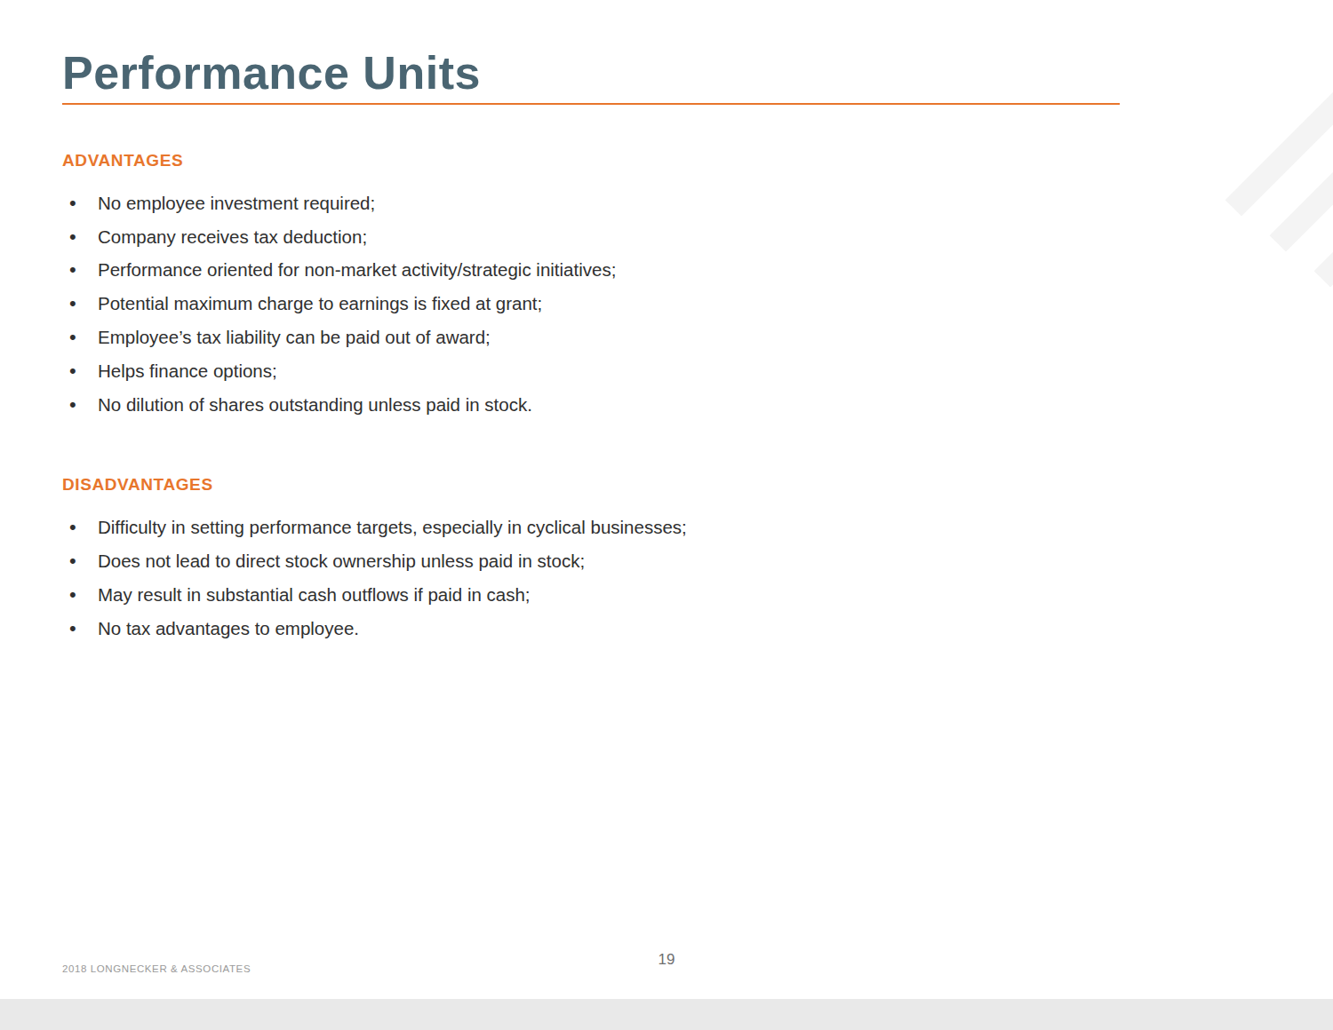Performance Units
Advantages
No employee investment required;
Company receives tax deduction;
Performance oriented for non-market activity/strategic initiatives;
Potential maximum charge to earnings is fixed at grant;
Employee’s tax liability can be paid out of award;
Helps finance options;
No dilution of shares outstanding unless paid in stock.
Disadvantages
Difficulty in setting performance targets, especially in cyclical businesses;
Does not lead to direct stock ownership unless paid in stock;
May result in substantial cash outflows if paid in cash;
No tax advantages to employee.
2018 Longnecker & Associates
19